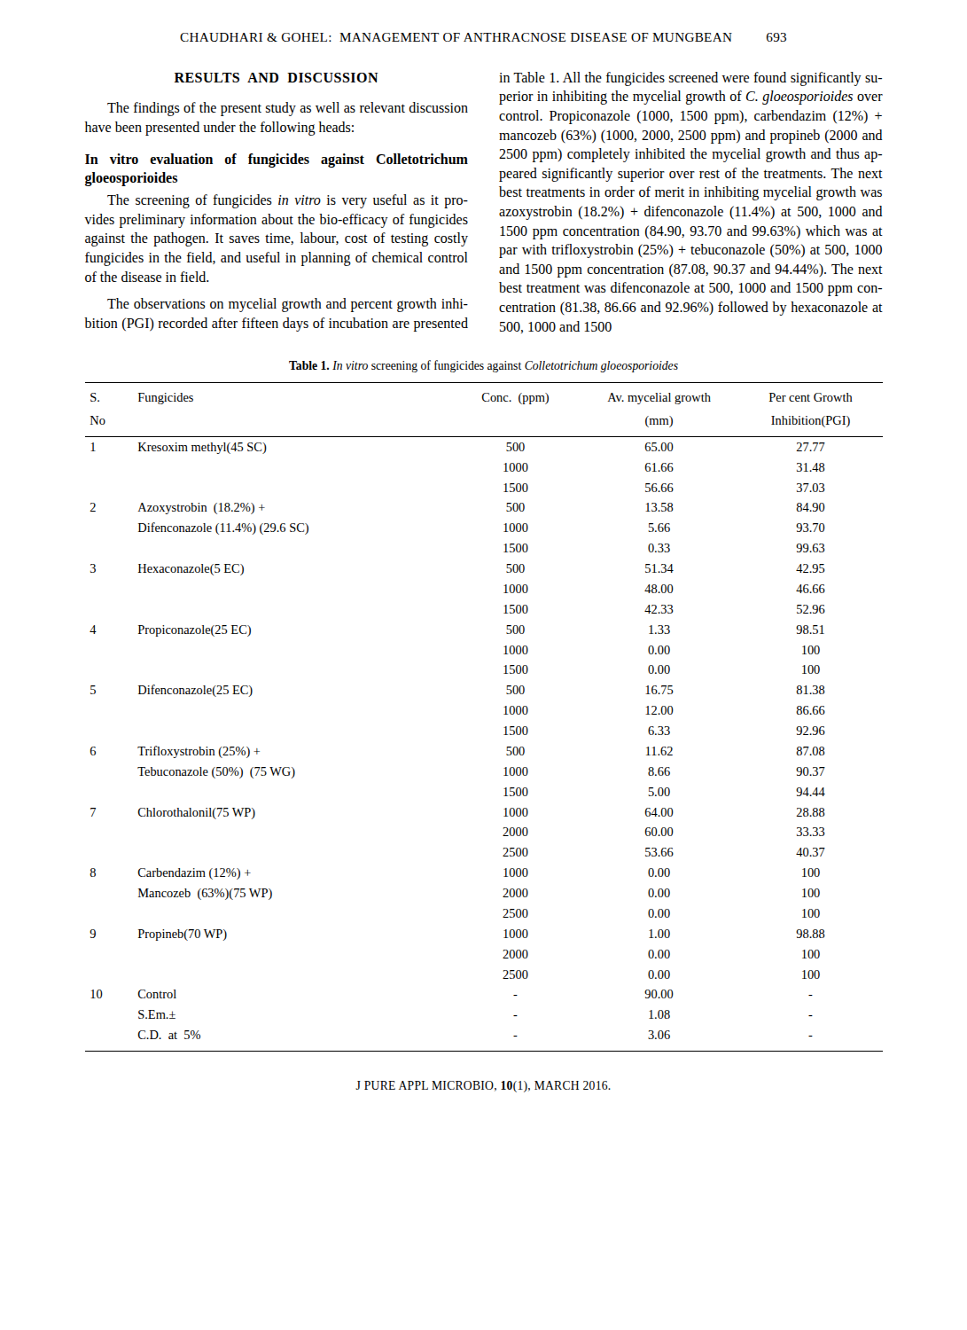CHAUDHARI & GOHEL: MANAGEMENT OF ANTHRACNOSE DISEASE OF MUNGBEAN693
RESULTS AND DISCUSSION
The findings of the present study as well as relevant discussion have been presented under the following heads:
In vitro evaluation of fungicides against Colletotrichum gloeosporioides
The screening of fungicides in vitro is very useful as it provides preliminary information about the bio-efficacy of fungicides against the pathogen. It saves time, labour, cost of testing costly fungicides in the field, and useful in planning of chemical control of the disease in field.
The observations on mycelial growth and percent growth inhibition (PGI) recorded after fifteen days of incubation are presented in Table 1. All the fungicides screened were found significantly superior in inhibiting the mycelial growth of C. gloeosporioides over control. Propiconazole (1000, 1500 ppm), carbendazim (12%) + mancozeb (63%) (1000, 2000, 2500 ppm) and propineb (2000 and 2500 ppm) completely inhibited the mycelial growth and thus appeared significantly superior over rest of the treatments. The next best treatments in order of merit in inhibiting mycelial growth was azoxystrobin (18.2%) + difenconazole (11.4%) at 500, 1000 and 1500 ppm concentration (84.90, 93.70 and 99.63%) which was at par with trifloxystrobin (25%) + tebuconazole (50%) at 500, 1000 and 1500 ppm concentration (87.08, 90.37 and 94.44%). The next best treatment was difenconazole at 500, 1000 and 1500 ppm concentration (81.38, 86.66 and 92.96%) followed by hexaconazole at 500, 1000 and 1500
Table 1. In vitro screening of fungicides against Colletotrichum gloeosporioides
| S. | Fungicides | Conc. (ppm) | Av. mycelial growth | Per cent Growth |
| --- | --- | --- | --- | --- |
| No | | | (mm) | Inhibition(PGI) |
| 1 | Kresoxim methyl(45 SC) | 500 | 65.00 | 27.77 |
| | | 1000 | 61.66 | 31.48 |
| | | 1500 | 56.66 | 37.03 |
| 2 | Azoxystrobin (18.2%) + | 500 | 13.58 | 84.90 |
| | Difenconazole (11.4%) (29.6 SC) | 1000 | 5.66 | 93.70 |
| | | 1500 | 0.33 | 99.63 |
| 3 | Hexaconazole(5 EC) | 500 | 51.34 | 42.95 |
| | | 1000 | 48.00 | 46.66 |
| | | 1500 | 42.33 | 52.96 |
| 4 | Propiconazole(25 EC) | 500 | 1.33 | 98.51 |
| | | 1000 | 0.00 | 100 |
| | | 1500 | 0.00 | 100 |
| 5 | Difenconazole(25 EC) | 500 | 16.75 | 81.38 |
| | | 1000 | 12.00 | 86.66 |
| | | 1500 | 6.33 | 92.96 |
| 6 | Trifloxystrobin (25%) + | 500 | 11.62 | 87.08 |
| | Tebuconazole (50%) (75 WG) | 1000 | 8.66 | 90.37 |
| | | 1500 | 5.00 | 94.44 |
| 7 | Chlorothalonil(75 WP) | 1000 | 64.00 | 28.88 |
| | | 2000 | 60.00 | 33.33 |
| | | 2500 | 53.66 | 40.37 |
| 8 | Carbendazim (12%) + | 1000 | 0.00 | 100 |
| | Mancozeb (63%)(75 WP) | 2000 | 0.00 | 100 |
| | | 2500 | 0.00 | 100 |
| 9 | Propineb(70 WP) | 1000 | 1.00 | 98.88 |
| | | 2000 | 0.00 | 100 |
| | | 2500 | 0.00 | 100 |
| 10 | Control | - | 90.00 | - |
| | S.Em.± | - | 1.08 | - |
| | C.D. at 5% | - | 3.06 | - |
J PURE APPL MICROBIO, 10(1), MARCH 2016.